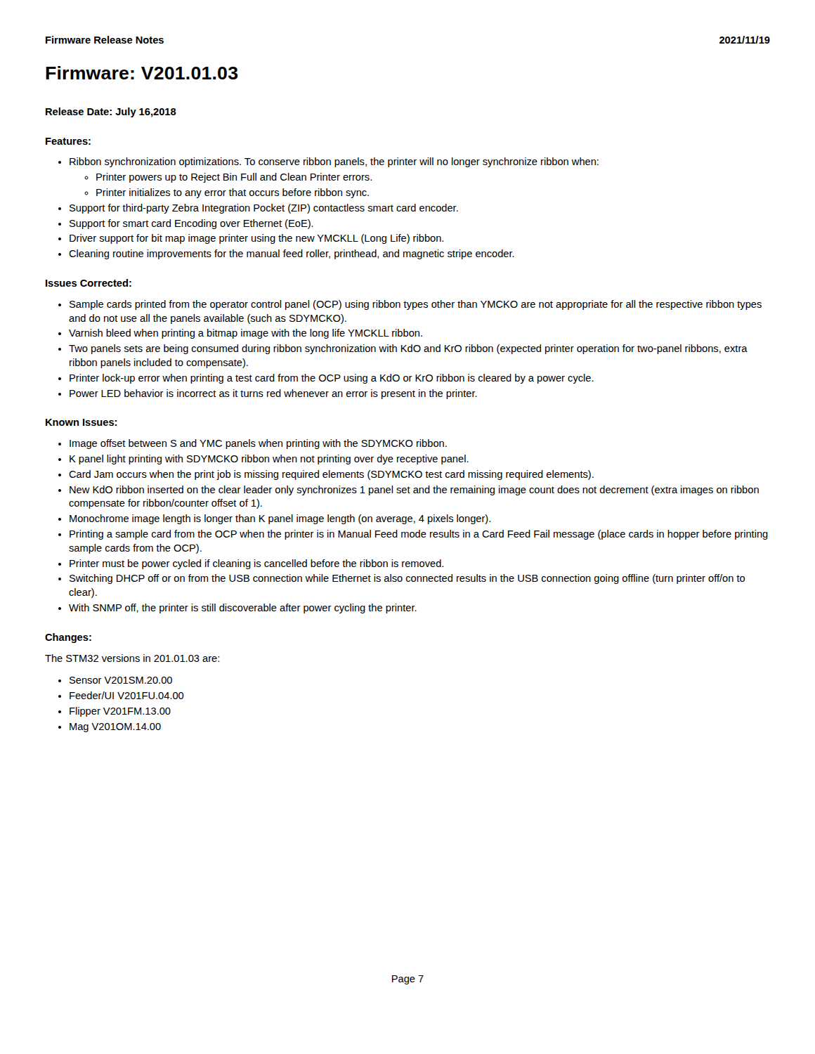Firmware Release Notes 2021/11/19
Firmware: V201.01.03
Release Date: July 16,2018
Features:
Ribbon synchronization optimizations. To conserve ribbon panels, the printer will no longer synchronize ribbon when:
Printer powers up to Reject Bin Full and Clean Printer errors.
Printer initializes to any error that occurs before ribbon sync.
Support for third-party Zebra Integration Pocket (ZIP) contactless smart card encoder.
Support for smart card Encoding over Ethernet (EoE).
Driver support for bit map image printer using the new YMCKLL (Long Life) ribbon.
Cleaning routine improvements for the manual feed roller, printhead, and magnetic stripe encoder.
Issues Corrected:
Sample cards printed from the operator control panel (OCP) using ribbon types other than YMCKO are not appropriate for all the respective ribbon types and do not use all the panels available (such as SDYMCKO).
Varnish bleed when printing a bitmap image with the long life YMCKLL ribbon.
Two panels sets are being consumed during ribbon synchronization with KdO and KrO ribbon (expected printer operation for two-panel ribbons, extra ribbon panels included to compensate).
Printer lock-up error when printing a test card from the OCP using a KdO or KrO ribbon is cleared by a power cycle.
Power LED behavior is incorrect as it turns red whenever an error is present in the printer.
Known Issues:
Image offset between S and YMC panels when printing with the SDYMCKO ribbon.
K panel light printing with SDYMCKO ribbon when not printing over dye receptive panel.
Card Jam occurs when the print job is missing required elements (SDYMCKO test card missing required elements).
New KdO ribbon inserted on the clear leader only synchronizes 1 panel set and the remaining image count does not decrement (extra images on ribbon compensate for ribbon/counter offset of 1).
Monochrome image length is longer than K panel image length (on average, 4 pixels longer).
Printing a sample card from the OCP when the printer is in Manual Feed mode results in a Card Feed Fail message (place cards in hopper before printing sample cards from the OCP).
Printer must be power cycled if cleaning is cancelled before the ribbon is removed.
Switching DHCP off or on from the USB connection while Ethernet is also connected results in the USB connection going offline (turn printer off/on to clear).
With SNMP off, the printer is still discoverable after power cycling the printer.
Changes:
The STM32 versions in 201.01.03 are:
Sensor V201SM.20.00
Feeder/UI V201FU.04.00
Flipper V201FM.13.00
Mag V201OM.14.00
Page 7